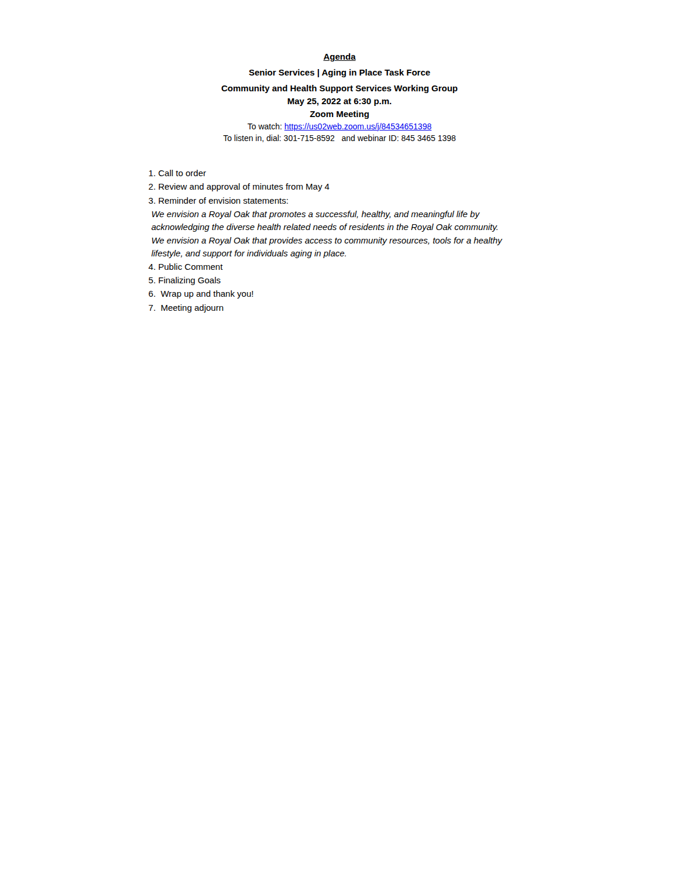Agenda
Senior Services | Aging in Place Task Force
Community and Health Support Services Working Group
May 25, 2022 at 6:30 p.m.
Zoom Meeting
To watch: https://us02web.zoom.us/j/84534651398
To listen in, dial: 301-715-8592 and webinar ID: 845 3465 1398
1. Call to order
2. Review and approval of minutes from May 4
3. Reminder of envision statements:
We envision a Royal Oak that promotes a successful, healthy, and meaningful life by acknowledging the diverse health related needs of residents in the Royal Oak community.
We envision a Royal Oak that provides access to community resources, tools for a healthy lifestyle, and support for individuals aging in place.
4. Public Comment
5. Finalizing Goals
6. Wrap up and thank you!
7. Meeting adjourn